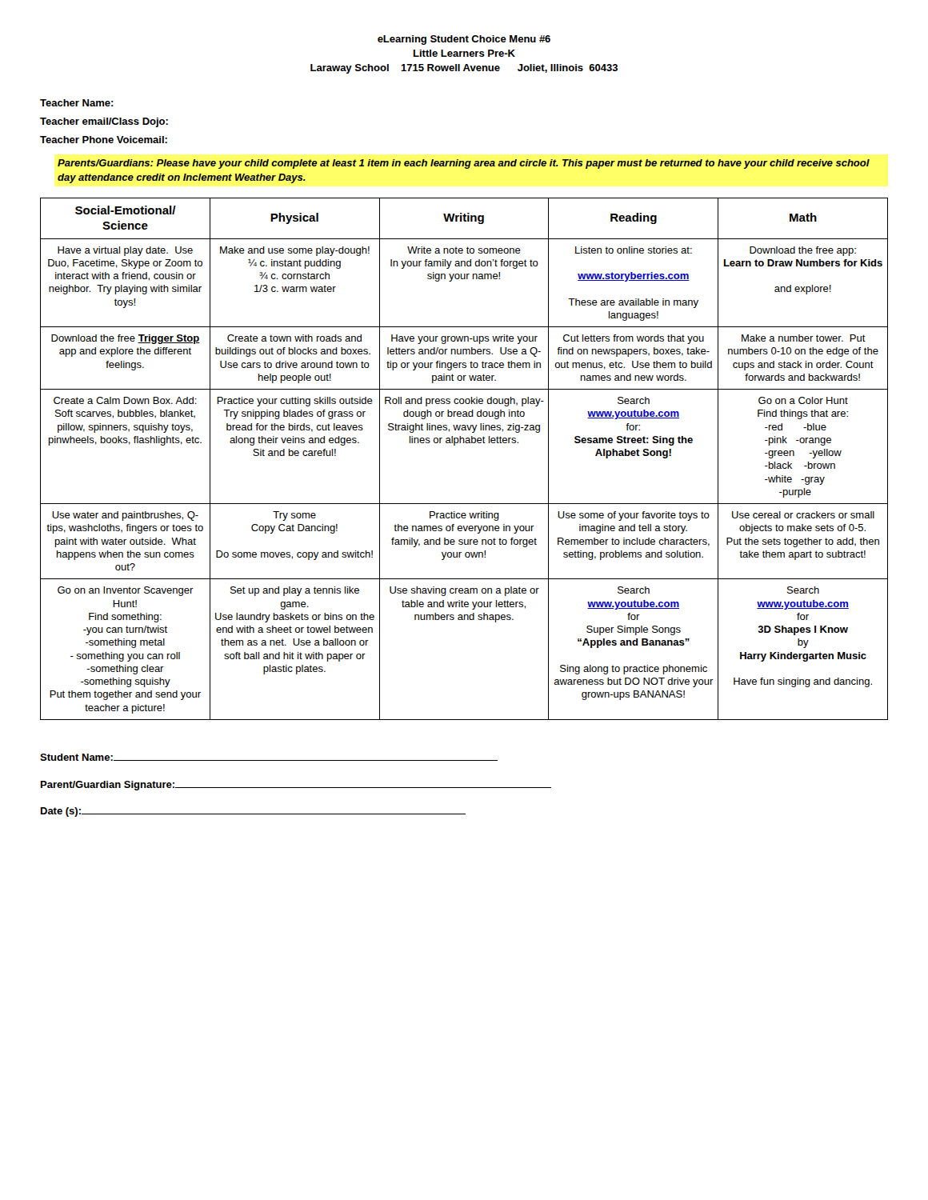eLearning Student Choice Menu #6
Little Learners Pre-K
Laraway School 1715 Rowell Avenue Joliet, Illinois 60433
Teacher Name:
Teacher email/Class Dojo:
Teacher Phone Voicemail:
Parents/Guardians: Please have your child complete at least 1 item in each learning area and circle it. This paper must be returned to have your child receive school day attendance credit on Inclement Weather Days.
| Social-Emotional/ Science | Physical | Writing | Reading | Math |
| --- | --- | --- | --- | --- |
| Have a virtual play date. Use Duo, Facetime, Skype or Zoom to interact with a friend, cousin or neighbor. Try playing with similar toys! | Make and use some play-dough! ¼ c. instant pudding ¾ c. cornstarch 1/3 c. warm water | Write a note to someone In your family and don’t forget to sign your name! | Listen to online stories at: www.storyberries.com These are available in many languages! | Download the free app: Learn to Draw Numbers for Kids and explore! |
| Download the free Trigger Stop app and explore the different feelings. | Create a town with roads and buildings out of blocks and boxes. Use cars to drive around town to help people out! | Have your grown-ups write your letters and/or numbers. Use a Q-tip or your fingers to trace them in paint or water. | Cut letters from words that you find on newspapers, boxes, take-out menus, etc. Use them to build names and new words. | Make a number tower. Put numbers 0-10 on the edge of the cups and stack in order. Count forwards and backwards! |
| Create a Calm Down Box. Add: Soft scarves, bubbles, blanket, pillow, spinners, squishy toys, pinwheels, books, flashlights, etc. | Practice your cutting skills outside Try snipping blades of grass or bread for the birds, cut leaves along their veins and edges. Sit and be careful! | Roll and press cookie dough, play-dough or bread dough into Straight lines, wavy lines, zig-zag lines or alphabet letters. | Search www.youtube.com for: Sesame Street: Sing the Alphabet Song! | Go on a Color Hunt Find things that are: -red -blue -pink -orange -green -yellow -black -brown -white -gray -purple |
| Use water and paintbrushes, Q-tips, washcloths, fingers or toes to paint with water outside. What happens when the sun comes out? | Try some Copy Cat Dancing! Do some moves, copy and switch! | Practice writing the names of everyone in your family, and be sure not to forget your own! | Use some of your favorite toys to imagine and tell a story. Remember to include characters, setting, problems and solution. | Use cereal or crackers or small objects to make sets of 0-5. Put the sets together to add, then take them apart to subtract! |
| Go on an Inventor Scavenger Hunt! Find something: -you can turn/twist -something metal - something you can roll -something clear -something squishy Put them together and send your teacher a picture! | Set up and play a tennis like game. Use laundry baskets or bins on the end with a sheet or towel between them as a net. Use a balloon or soft ball and hit it with paper or plastic plates. | Use shaving cream on a plate or table and write your letters, numbers and shapes. | Search www.youtube.com for Super Simple Songs “Apples and Bananas” Sing along to practice phonemic awareness but DO NOT drive your grown-ups BANANAS! | Search www.youtube.com for 3D Shapes I Know by Harry Kindergarten Music Have fun singing and dancing. |
Student Name:
Parent/Guardian Signature:
Date (s):